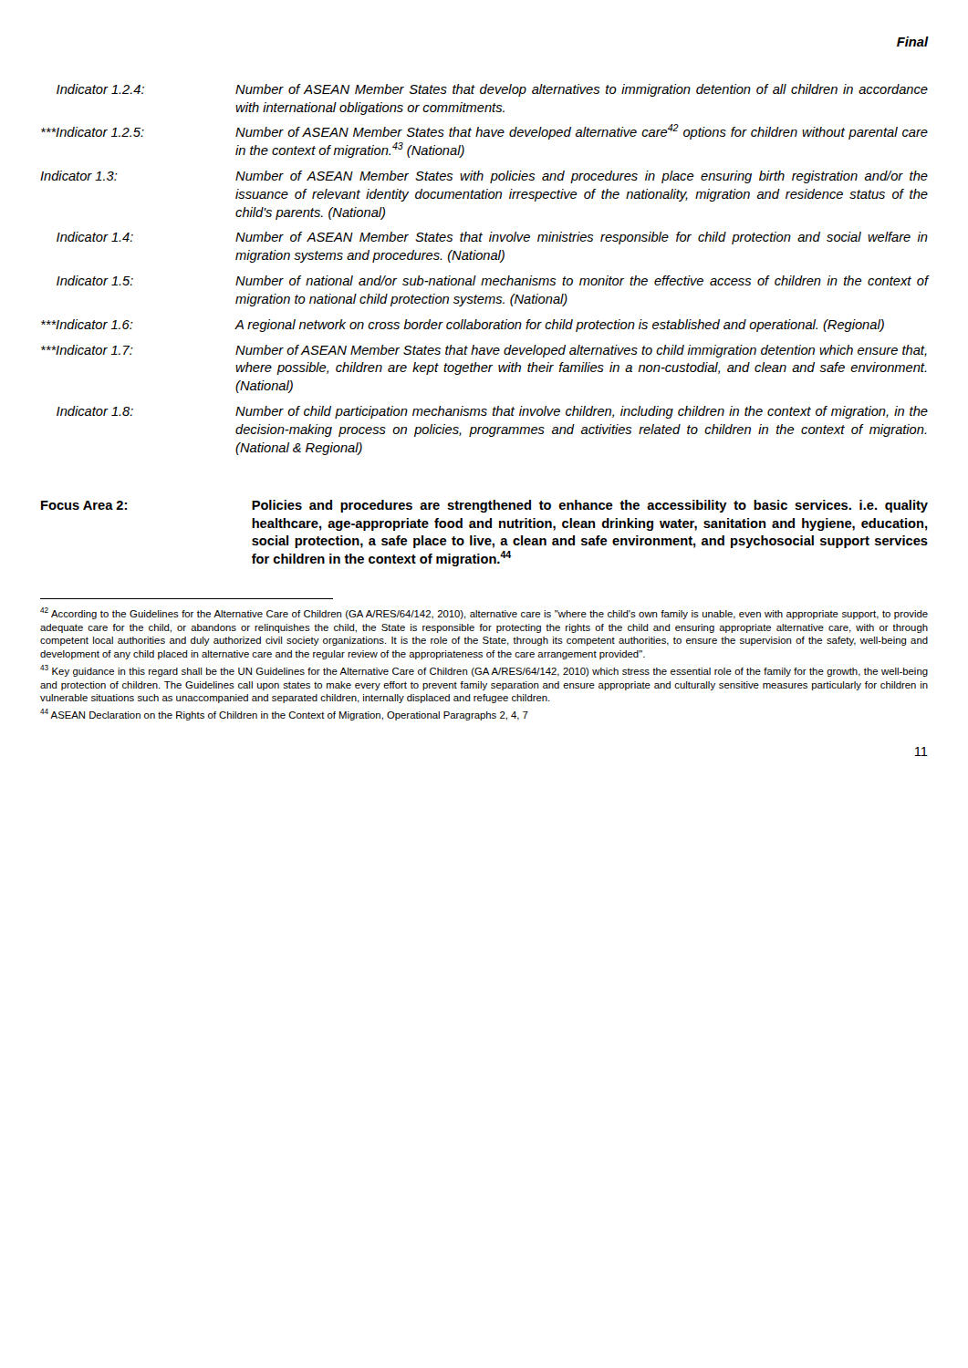Final
| Indicator 1.2.4: | Number of ASEAN Member States that develop alternatives to immigration detention of all children in accordance with international obligations or commitments. |
| ***Indicator 1.2.5: | Number of ASEAN Member States that have developed alternative care 42 options for children without parental care in the context of migration. 43 (National) |
| Indicator 1.3: | Number of ASEAN Member States with policies and procedures in place ensuring birth registration and/or the issuance of relevant identity documentation irrespective of the nationality, migration and residence status of the child's parents. (National) |
| Indicator 1.4: | Number of ASEAN Member States that involve ministries responsible for child protection and social welfare in migration systems and procedures. (National) |
| Indicator 1.5: | Number of national and/or sub-national mechanisms to monitor the effective access of children in the context of migration to national child protection systems. (National) |
| ***Indicator 1.6: | A regional network on cross border collaboration for child protection is established and operational. (Regional) |
| ***Indicator 1.7: | Number of ASEAN Member States that have developed alternatives to child immigration detention which ensure that, where possible, children are kept together with their families in a non-custodial, and clean and safe environment. (National) |
| Indicator 1.8: | Number of child participation mechanisms that involve children, including children in the context of migration, in the decision-making process on policies, programmes and activities related to children in the context of migration. (National & Regional) |
Focus Area 2:
Policies and procedures are strengthened to enhance the accessibility to basic services. i.e. quality healthcare, age-appropriate food and nutrition, clean drinking water, sanitation and hygiene, education, social protection, a safe place to live, a clean and safe environment, and psychosocial support services for children in the context of migration.44
42 According to the Guidelines for the Alternative Care of Children (GA A/RES/64/142, 2010), alternative care is "where the child's own family is unable, even with appropriate support, to provide adequate care for the child, or abandons or relinquishes the child, the State is responsible for protecting the rights of the child and ensuring appropriate alternative care, with or through competent local authorities and duly authorized civil society organizations. It is the role of the State, through its competent authorities, to ensure the supervision of the safety, well-being and development of any child placed in alternative care and the regular review of the appropriateness of the care arrangement provided".
43 Key guidance in this regard shall be the UN Guidelines for the Alternative Care of Children (GA A/RES/64/142, 2010) which stress the essential role of the family for the growth, the well-being and protection of children. The Guidelines call upon states to make every effort to prevent family separation and ensure appropriate and culturally sensitive measures particularly for children in vulnerable situations such as unaccompanied and separated children, internally displaced and refugee children.
44 ASEAN Declaration on the Rights of Children in the Context of Migration, Operational Paragraphs 2, 4, 7
11